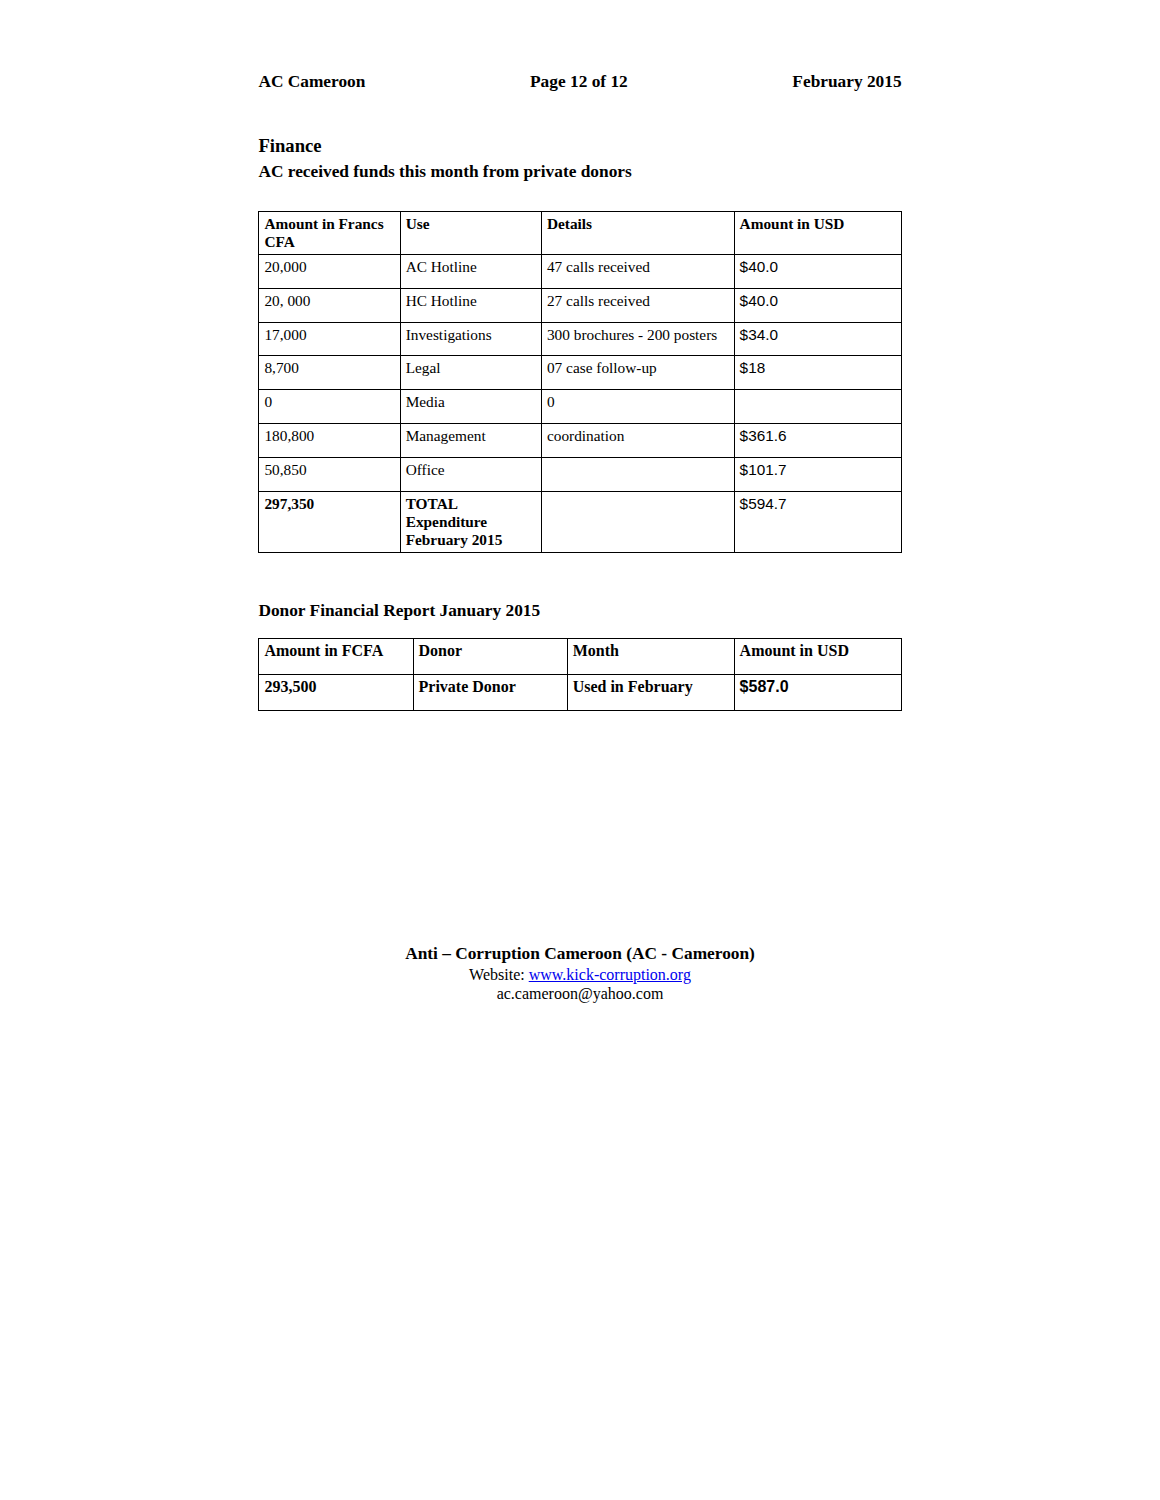AC Cameroon
Page 12 of 12
February 2015
Finance
AC received funds this month from private donors
| Amount in Francs CFA | Use | Details | Amount in USD |
| --- | --- | --- | --- |
| 20,000 | AC Hotline | 47 calls received | $40.0 |
| 20, 000 | HC Hotline | 27 calls received | $40.0 |
| 17,000 | Investigations | 300 brochures - 200 posters | $34.0 |
| 8,700 | Legal | 07 case follow-up | $18 |
| 0 | Media | 0 | |
| 180,800 | Management | coordination | $361.6 |
| 50,850 | Office | | $101.7 |
| 297,350 | TOTAL Expenditure February 2015 | | $594.7 |
Donor Financial Report January 2015
| Amount in FCFA | Donor | Month | Amount in USD |
| --- | --- | --- | --- |
| 293,500 | Private Donor | Used in February | $587.0 |
Anti – Corruption Cameroon (AC - Cameroon)
Website: www.kick-corruption.org
ac.cameroon@yahoo.com